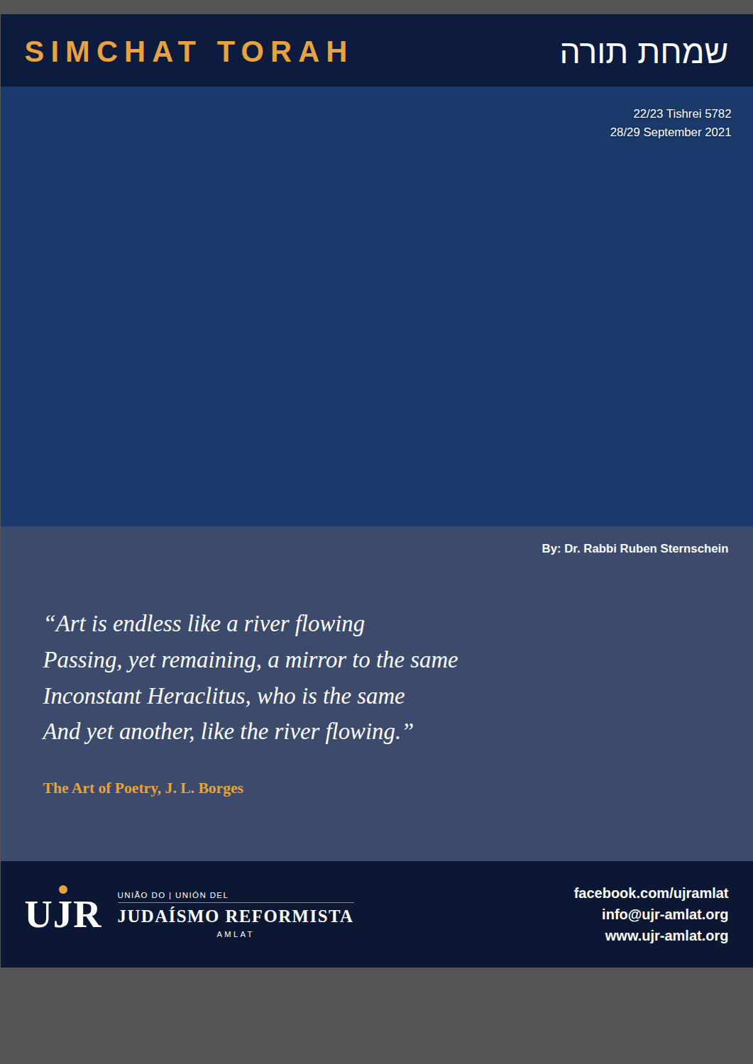Simchat Torah
שמחת תורה
22/23 Tishrei 5782
28/29 September 2021
By: Dr. Rabbi Ruben Sternschein
“Art is endless like a river flowing
Passing, yet remaining, a mirror to the same
Inconstant Heraclitus, who is the same
And yet another, like the river flowing.”
The Art of Poetry, J. L. Borges
UJR
União do | Unión del
Judaísmo Reformista
AmLat
facebook.com/ujramlat
info@ujr-amlat.org
www.ujr-amlat.org